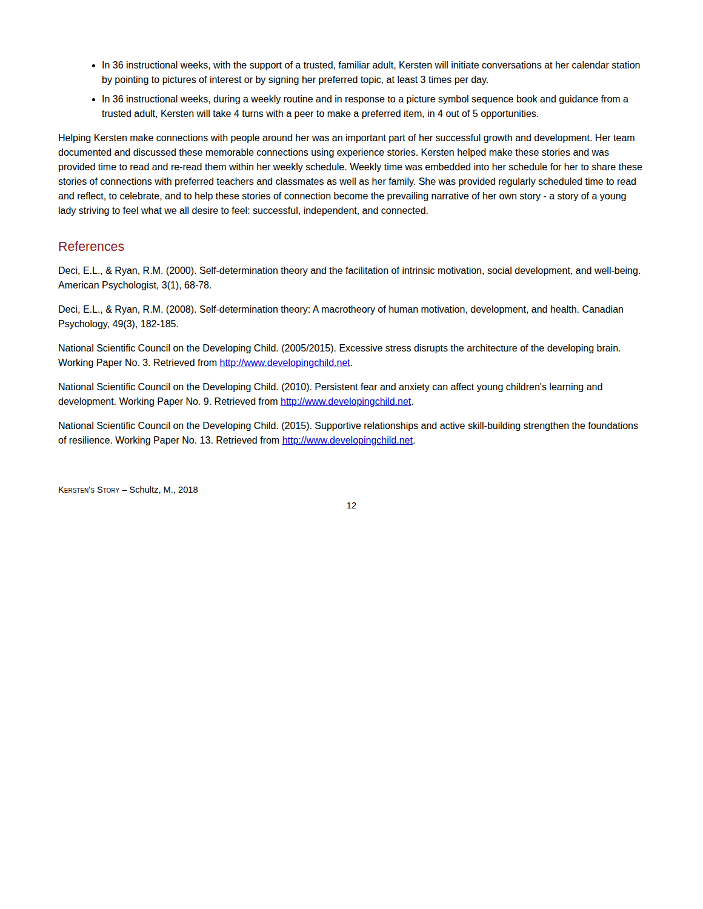In 36 instructional weeks, with the support of a trusted, familiar adult, Kersten will initiate conversations at her calendar station by pointing to pictures of interest or by signing her preferred topic, at least 3 times per day.
In 36 instructional weeks, during a weekly routine and in response to a picture symbol sequence book and guidance from a trusted adult, Kersten will take 4 turns with a peer to make a preferred item, in 4 out of 5 opportunities.
Helping Kersten make connections with people around her was an important part of her successful growth and development. Her team documented and discussed these memorable connections using experience stories. Kersten helped make these stories and was provided time to read and re-read them within her weekly schedule. Weekly time was embedded into her schedule for her to share these stories of connections with preferred teachers and classmates as well as her family. She was provided regularly scheduled time to read and reflect, to celebrate, and to help these stories of connection become the prevailing narrative of her own story - a story of a young lady striving to feel what we all desire to feel: successful, independent, and connected.
References
Deci, E.L., & Ryan, R.M. (2000). Self-determination theory and the facilitation of intrinsic motivation, social development, and well-being. American Psychologist, 3(1), 68-78.
Deci, E.L., & Ryan, R.M. (2008). Self-determination theory: A macrotheory of human motivation, development, and health. Canadian Psychology, 49(3), 182-185.
National Scientific Council on the Developing Child. (2005/2015). Excessive stress disrupts the architecture of the developing brain. Working Paper No. 3. Retrieved from http://www.developingchild.net.
National Scientific Council on the Developing Child. (2010). Persistent fear and anxiety can affect young children's learning and development. Working Paper No. 9. Retrieved from http://www.developingchild.net.
National Scientific Council on the Developing Child. (2015). Supportive relationships and active skill-building strengthen the foundations of resilience. Working Paper No. 13. Retrieved from http://www.developingchild.net.
Kersten's Story – Schultz, M., 2018
12